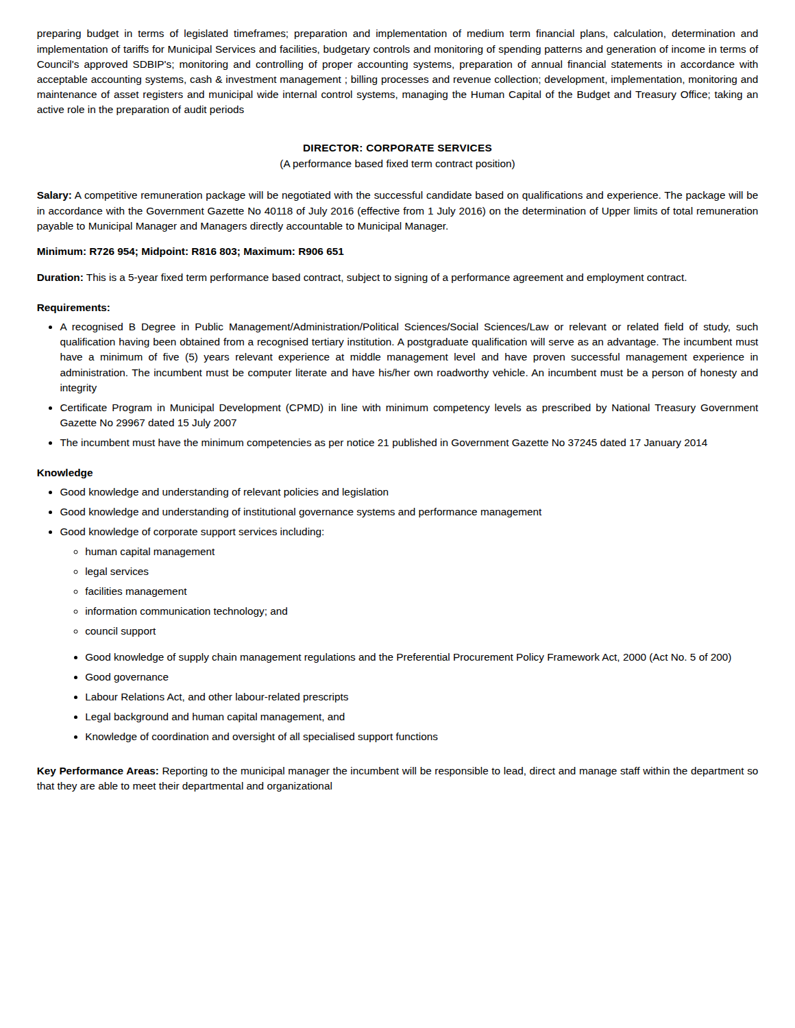preparing budget in terms of legislated timeframes; preparation and implementation of medium term financial plans, calculation, determination and implementation of tariffs for Municipal Services and facilities, budgetary controls and monitoring of spending patterns and generation of income in terms of Council's approved SDBIP's; monitoring and controlling of proper accounting systems, preparation of annual financial statements in accordance with acceptable accounting systems, cash & investment management ; billing processes and revenue collection; development, implementation, monitoring and maintenance of asset registers and municipal wide internal control systems, managing the Human Capital of the Budget and Treasury Office; taking an active role in the preparation of audit periods
DIRECTOR: CORPORATE SERVICES
(A performance based fixed term contract position)
Salary: A competitive remuneration package will be negotiated with the successful candidate based on qualifications and experience. The package will be in accordance with the Government Gazette No 40118 of July 2016 (effective from 1 July 2016) on the determination of Upper limits of total remuneration payable to Municipal Manager and Managers directly accountable to Municipal Manager.
Minimum: R726 954; Midpoint: R816 803; Maximum: R906 651
Duration: This is a 5-year fixed term performance based contract, subject to signing of a performance agreement and employment contract.
Requirements:
A recognised B Degree in Public Management/Administration/Political Sciences/Social Sciences/Law or relevant or related field of study, such qualification having been obtained from a recognised tertiary institution. A postgraduate qualification will serve as an advantage. The incumbent must have a minimum of five (5) years relevant experience at middle management level and have proven successful management experience in administration. The incumbent must be computer literate and have his/her own roadworthy vehicle. An incumbent must be a person of honesty and integrity
Certificate Program in Municipal Development (CPMD) in line with minimum competency levels as prescribed by National Treasury Government Gazette No 29967 dated 15 July 2007
The incumbent must have the minimum competencies as per notice 21 published in Government Gazette No 37245 dated 17 January 2014
Knowledge
Good knowledge and understanding of relevant policies and legislation
Good knowledge and understanding of institutional governance systems and performance management
Good knowledge of corporate support services including:
human capital management
legal services
facilities management
information communication technology; and
council support
Good knowledge of supply chain management regulations and the Preferential Procurement Policy Framework Act, 2000 (Act No. 5 of 200)
Good governance
Labour Relations Act, and other labour-related prescripts
Legal background and human capital management, and
Knowledge of coordination and oversight of all specialised support functions
Key Performance Areas: Reporting to the municipal manager the incumbent will be responsible to lead, direct and manage staff within the department so that they are able to meet their departmental and organizational